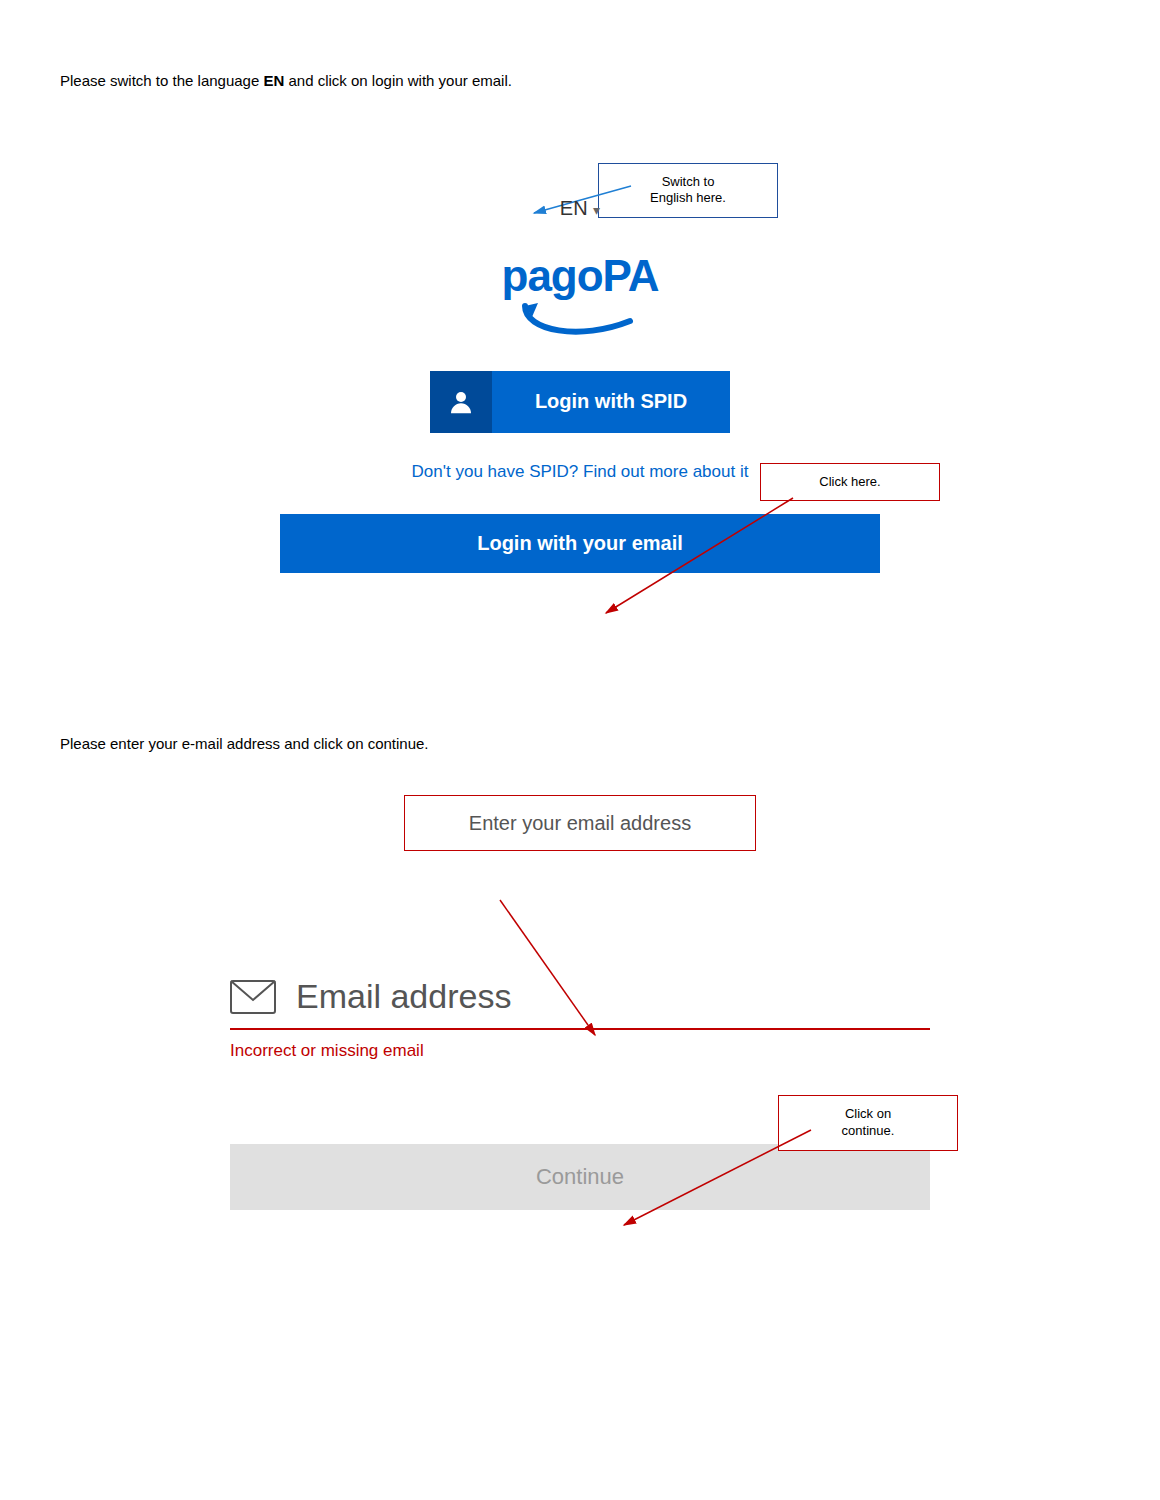Please switch to the language EN and click on login with your email.
Switch to
English here.
EN ▾
pagoPA
Login with SPID Don't you have SPID? Find out more about it
Click here.
Login with your email
Please enter your e-mail address and click on continue.
Enter your email address
Email address
Incorrect or missing email
Click on
continue.
Continue